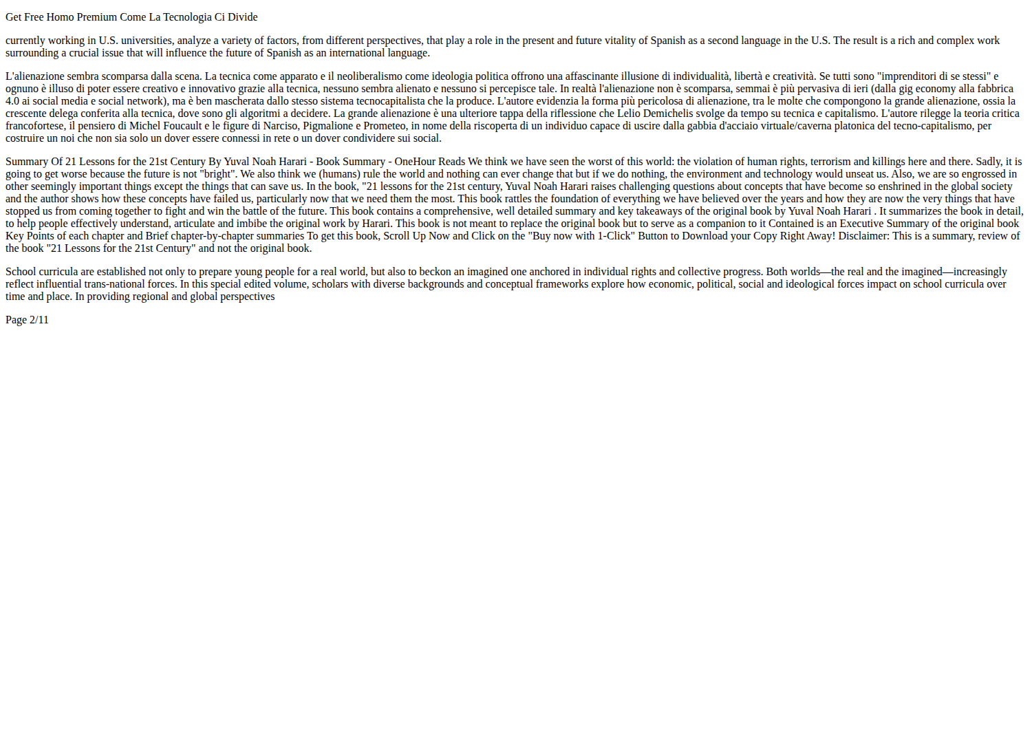Get Free Homo Premium Come La Tecnologia Ci Divide
currently working in U.S. universities, analyze a variety of factors, from different perspectives, that play a role in the present and future vitality of Spanish as a second language in the U.S. The result is a rich and complex work surrounding a crucial issue that will influence the future of Spanish as an international language.
L'alienazione sembra scomparsa dalla scena. La tecnica come apparato e il neoliberalismo come ideologia politica offrono una affascinante illusione di individualità, libertà e creatività. Se tutti sono "imprenditori di se stessi" e ognuno è illuso di poter essere creativo e innovativo grazie alla tecnica, nessuno sembra alienato e nessuno si percepisce tale. In realtà l'alienazione non è scomparsa, semmai è più pervasiva di ieri (dalla gig economy alla fabbrica 4.0 ai social media e social network), ma è ben mascherata dallo stesso sistema tecnocapitalista che la produce. L'autore evidenzia la forma più pericolosa di alienazione, tra le molte che compongono la grande alienazione, ossia la crescente delega conferita alla tecnica, dove sono gli algoritmi a decidere. La grande alienazione è una ulteriore tappa della riflessione che Lelio Demichelis svolge da tempo su tecnica e capitalismo. L'autore rilegge la teoria critica francofortese, il pensiero di Michel Foucault e le figure di Narciso, Pigmalione e Prometeo, in nome della riscoperta di un individuo capace di uscire dalla gabbia d'acciaio virtuale/caverna platonica del tecno-capitalismo, per costruire un noi che non sia solo un dover essere connessi in rete o un dover condividere sui social.
Summary Of 21 Lessons for the 21st Century By Yuval Noah Harari - Book Summary - OneHour Reads We think we have seen the worst of this world: the violation of human rights, terrorism and killings here and there. Sadly, it is going to get worse because the future is not "bright". We also think we (humans) rule the world and nothing can ever change that but if we do nothing, the environment and technology would unseat us. Also, we are so engrossed in other seemingly important things except the things that can save us. In the book, "21 lessons for the 21st century, Yuval Noah Harari raises challenging questions about concepts that have become so enshrined in the global society and the author shows how these concepts have failed us, particularly now that we need them the most. This book rattles the foundation of everything we have believed over the years and how they are now the very things that have stopped us from coming together to fight and win the battle of the future. This book contains a comprehensive, well detailed summary and key takeaways of the original book by Yuval Noah Harari . It summarizes the book in detail, to help people effectively understand, articulate and imbibe the original work by Harari. This book is not meant to replace the original book but to serve as a companion to it Contained is an Executive Summary of the original book Key Points of each chapter and Brief chapter-by-chapter summaries To get this book, Scroll Up Now and Click on the "Buy now with 1-Click" Button to Download your Copy Right Away! Disclaimer: This is a summary, review of the book "21 Lessons for the 21st Century" and not the original book.
School curricula are established not only to prepare young people for a real world, but also to beckon an imagined one anchored in individual rights and collective progress. Both worlds—the real and the imagined—increasingly reflect influential trans-national forces. In this special edited volume, scholars with diverse backgrounds and conceptual frameworks explore how economic, political, social and ideological forces impact on school curricula over time and place. In providing regional and global perspectives
Page 2/11